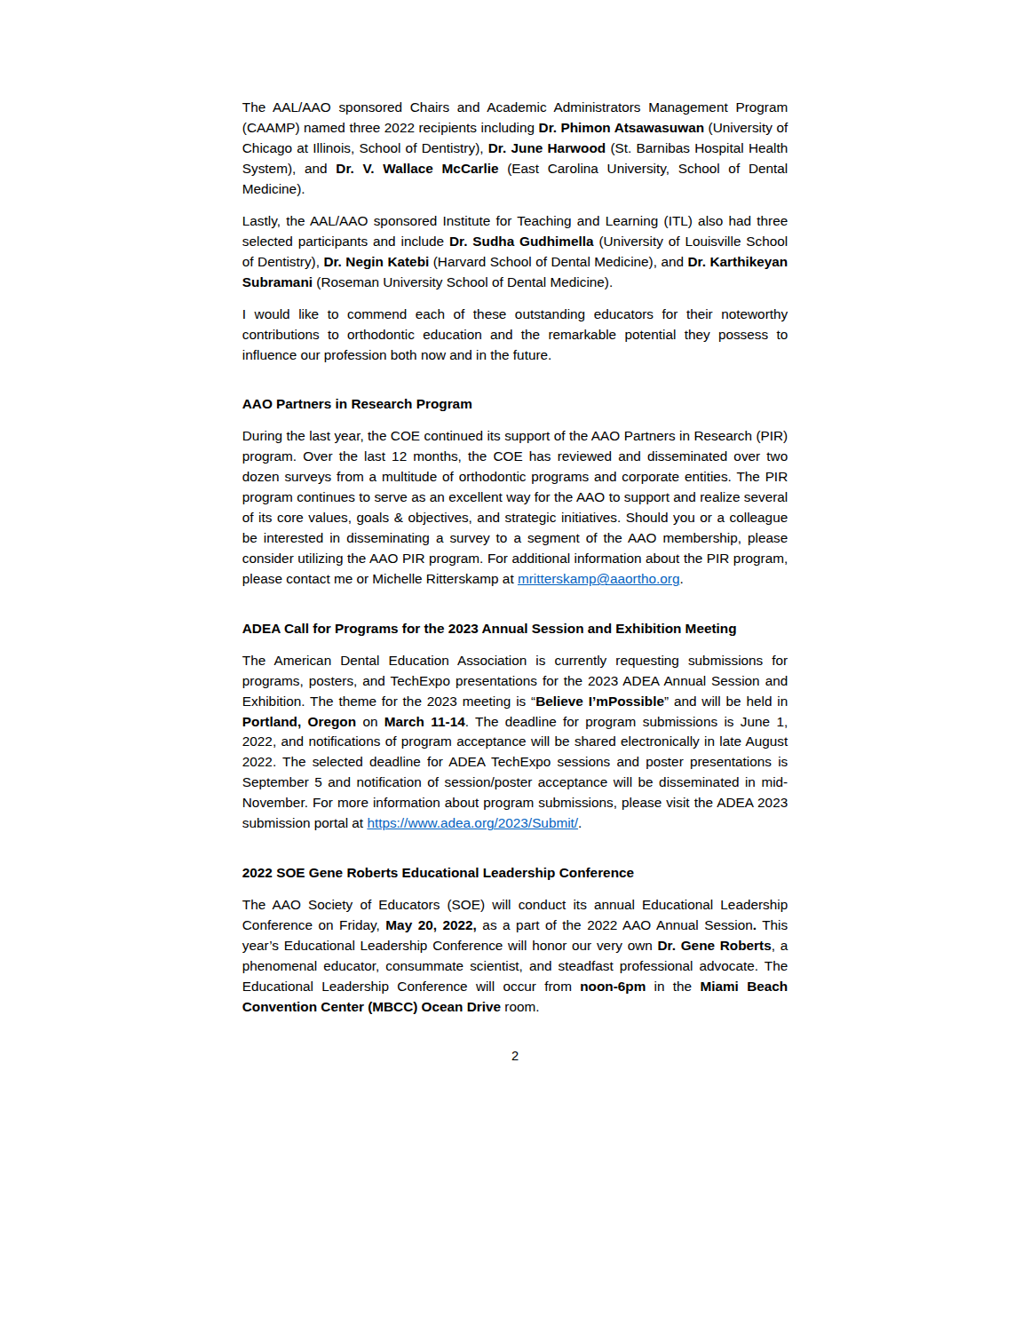The AAL/AAO sponsored Chairs and Academic Administrators Management Program (CAAMP) named three 2022 recipients including Dr. Phimon Atsawasuwan (University of Chicago at Illinois, School of Dentistry), Dr. June Harwood (St. Barnibas Hospital Health System), and Dr. V. Wallace McCarlie (East Carolina University, School of Dental Medicine).
Lastly, the AAL/AAO sponsored Institute for Teaching and Learning (ITL) also had three selected participants and include Dr. Sudha Gudhimella (University of Louisville School of Dentistry), Dr. Negin Katebi (Harvard School of Dental Medicine), and Dr. Karthikeyan Subramani (Roseman University School of Dental Medicine).
I would like to commend each of these outstanding educators for their noteworthy contributions to orthodontic education and the remarkable potential they possess to influence our profession both now and in the future.
AAO Partners in Research Program
During the last year, the COE continued its support of the AAO Partners in Research (PIR) program. Over the last 12 months, the COE has reviewed and disseminated over two dozen surveys from a multitude of orthodontic programs and corporate entities. The PIR program continues to serve as an excellent way for the AAO to support and realize several of its core values, goals & objectives, and strategic initiatives. Should you or a colleague be interested in disseminating a survey to a segment of the AAO membership, please consider utilizing the AAO PIR program. For additional information about the PIR program, please contact me or Michelle Ritterskamp at mritterskamp@aaortho.org.
ADEA Call for Programs for the 2023 Annual Session and Exhibition Meeting
The American Dental Education Association is currently requesting submissions for programs, posters, and TechExpo presentations for the 2023 ADEA Annual Session and Exhibition. The theme for the 2023 meeting is “Believe I’mPossible” and will be held in Portland, Oregon on March 11-14. The deadline for program submissions is June 1, 2022, and notifications of program acceptance will be shared electronically in late August 2022. The selected deadline for ADEA TechExpo sessions and poster presentations is September 5 and notification of session/poster acceptance will be disseminated in mid-November. For more information about program submissions, please visit the ADEA 2023 submission portal at https://www.adea.org/2023/Submit/.
2022 SOE Gene Roberts Educational Leadership Conference
The AAO Society of Educators (SOE) will conduct its annual Educational Leadership Conference on Friday, May 20, 2022, as a part of the 2022 AAO Annual Session. This year’s Educational Leadership Conference will honor our very own Dr. Gene Roberts, a phenomenal educator, consummate scientist, and steadfast professional advocate. The Educational Leadership Conference will occur from noon-6pm in the Miami Beach Convention Center (MBCC) Ocean Drive room.
2